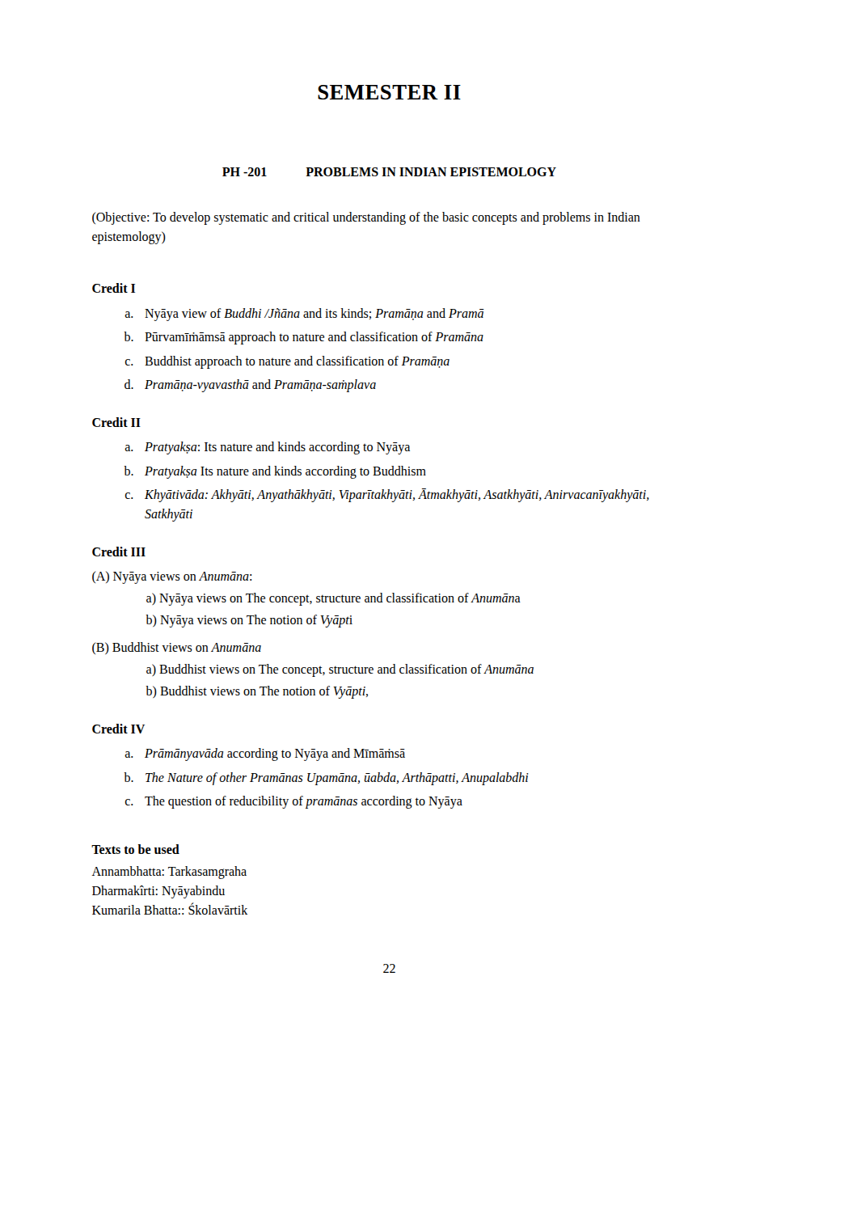SEMESTER II
PH -201 PROBLEMS IN INDIAN EPISTEMOLOGY
(Objective: To develop systematic and critical understanding of the basic concepts and problems in Indian epistemology)
Credit I
Nyāya view of Buddhi /Jñāna and its kinds; Pramāṇa and Pramā
Pūrvamīṁāmsā approach to nature and classification of Pramāna
Buddhist approach to nature and classification of Pramāṇa
Pramāṇa-vyavasthā and Pramāṇa-saṁplava
Credit II
Pratyakṣa: Its nature and kinds according to Nyāya
Pratyakṣa Its nature and kinds according to Buddhism
Khyātivāda: Akhyāti, Anyathākhyāti, Viparītakhyāti, Ātmakhyāti, Asatkhyāti, Anirvacanīyakhyāti, Satkhyāti
Credit III
(A) Nyāya views on Anumāna:
a) Nyāya views on The concept, structure and classification of Anumāna
b) Nyāya views on The notion of Vyāpti
(B) Buddhist views on Anumāna
a) Buddhist views on The concept, structure and classification of Anumāna
b) Buddhist views on The notion of Vyāpti,
Credit IV
Prāmānyavāda according to Nyāya and Mīmāṁsā
The Nature of other Pramānas Upamāna, ūabda, Arthāpatti, Anupalabdhi
The question of reducibility of pramānas according to Nyāya
Texts to be used
Annambhatta: Tarkasamgraha
Dharmakîrti: Nyāyabindu
Kumarila Bhatta:: Śkolavārtik
22